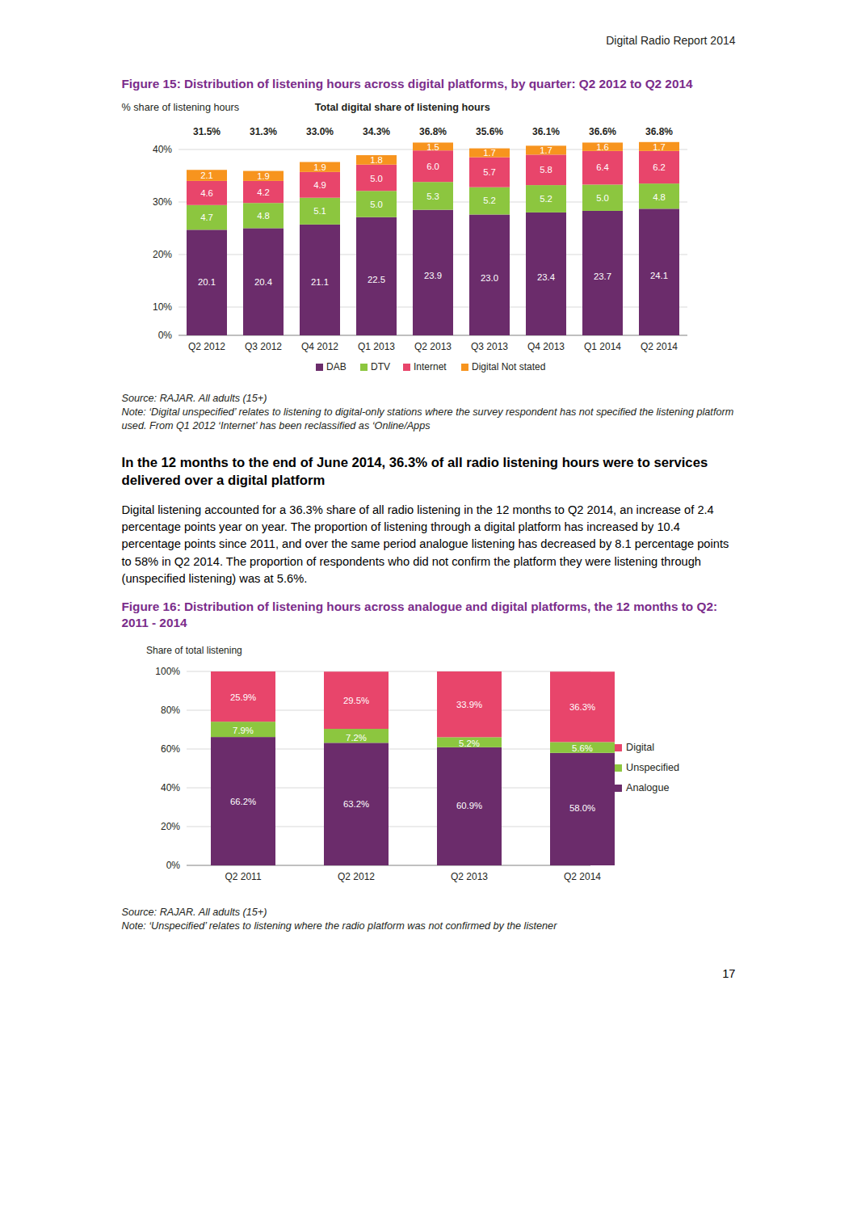Digital Radio Report 2014
Figure 15: Distribution of listening hours across digital platforms, by quarter: Q2 2012 to Q2 2014
% share of listening hours Total digital share of listening hours
40% 30% 20% 10% 0% 31.5% 31.3% 33.0% 34.3% 36.8% 35.6% 36.1% 36.6% 36.8% 20.1 4.7 4.6 2.1 20.4 4.8 4.2 1.9 21.1 5.1 4.9 1.9 22.5 5.0 5.0 1.8 23.9 5.3 6.0 1.5 23.0 5.2 5.7 1.7 23.4 5.2 5.8 1.7 23.7 5.0 6.4 1.6 24.1 4.8 6.2 1.7 Q2 2012 Q3 2012 Q4 2012 Q1 2013 Q2 2013 Q3 2013 Q4 2013 Q1 2014 Q2 2014 DAB DTV Internet Digital Not stated
Source: RAJAR. All adults (15+)
Note: ‘Digital unspecified’ relates to listening to digital-only stations where the survey respondent has not specified the listening platform used. From Q1 2012 ‘Internet’ has been reclassified as ‘Online/Apps
In the 12 months to the end of June 2014, 36.3% of all radio listening hours were to services delivered over a digital platform
Digital listening accounted for a 36.3% share of all radio listening in the 12 months to Q2 2014, an increase of 2.4 percentage points year on year. The proportion of listening through a digital platform has increased by 10.4 percentage points since 2011, and over the same period analogue listening has decreased by 8.1 percentage points to 58% in Q2 2014. The proportion of respondents who did not confirm the platform they were listening through (unspecified listening) was at 5.6%.
Figure 16: Distribution of listening hours across analogue and digital platforms, the 12 months to Q2: 2011 - 2014
Share of total listening 100% 80% 60% 40% 20% 0% 66.2% 7.9% 25.9% 63.2% 7.2% 29.5% 60.9% 5.2% 33.9% 58.0% 5.6% 36.3% Q2 2011 Q2 2012 Q2 2013 Q2 2014 Digital Unspecified Analogue
Source: RAJAR. All adults (15+)
Note: ‘Unspecified’ relates to listening where the radio platform was not confirmed by the listener
17